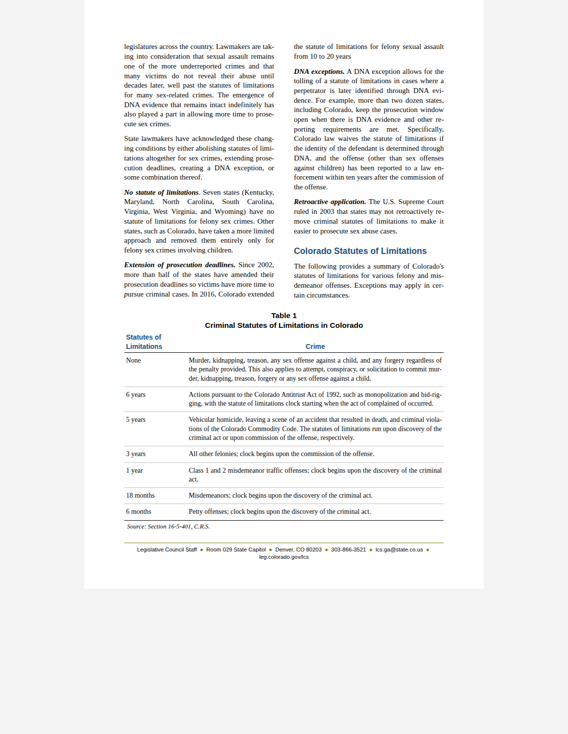legislatures across the country. Lawmakers are taking into consideration that sexual assault remains one of the more underreported crimes and that many victims do not reveal their abuse until decades later, well past the statutes of limitations for many sex-related crimes. The emergence of DNA evidence that remains intact indefinitely has also played a part in allowing more time to prosecute sex crimes.
State lawmakers have acknowledged these changing conditions by either abolishing statutes of limitations altogether for sex crimes, extending prosecution deadlines, creating a DNA exception, or some combination thereof.
No statute of limitations. Seven states (Kentucky, Maryland, North Carolina, South Carolina, Virginia, West Virginia, and Wyoming) have no statute of limitations for felony sex crimes. Other states, such as Colorado, have taken a more limited approach and removed them entirely only for felony sex crimes involving children.
Extension of prosecution deadlines. Since 2002, more than half of the states have amended their prosecution deadlines so victims have more time to pursue criminal cases. In 2016, Colorado extended the statute of limitations for felony sexual assault from 10 to 20 years
DNA exceptions. A DNA exception allows for the tolling of a statute of limitations in cases where a perpetrator is later identified through DNA evidence. For example, more than two dozen states, including Colorado, keep the prosecution window open when there is DNA evidence and other reporting requirements are met. Specifically, Colorado law waives the statute of limitations if the identity of the defendant is determined through DNA, and the offense (other than sex offenses against children) has been reported to a law enforcement within ten years after the commission of the offense.
Retroactive application. The U.S. Supreme Court ruled in 2003 that states may not retroactively remove criminal statutes of limitations to make it easier to prosecute sex abuse cases.
Colorado Statutes of Limitations
The following provides a summary of Colorado's statutes of limitations for various felony and misdemeanor offenses. Exceptions may apply in certain circumstances.
Table 1
Criminal Statutes of Limitations in Colorado
| Statutes of Limitations | Crime |
| --- | --- |
| None | Murder, kidnapping, treason, any sex offense against a child, and any forgery regardless of the penalty provided. This also applies to attempt, conspiracy, or solicitation to commit murder, kidnapping, treason, forgery or any sex offense against a child. |
| 6 years | Actions pursuant to the Colorado Antitrust Act of 1992, such as monopolization and bid-rigging, with the statute of limitations clock starting when the act of complained of occurred. |
| 5 years | Vehicular homicide, leaving a scene of an accident that resulted in death, and criminal violations of the Colorado Commodity Code. The statutes of limitations run upon discovery of the criminal act or upon commission of the offense, respectively. |
| 3 years | All other felonies; clock begins upon the commission of the offense. |
| 1 year | Class 1 and 2 misdemeanor traffic offenses; clock begins upon the discovery of the criminal act. |
| 18 months | Misdemeanors; clock begins upon the discovery of the criminal act. |
| 6 months | Petty offenses; clock begins upon the discovery of the criminal act. |
Source: Section 16-5-401, C.R.S.
Legislative Council Staff ● Room 029 State Capitol ● Denver, CO 80203 ● 303-866-3521 ● lcs.ga@state.co.us ● leg.colorado.gov/lcs